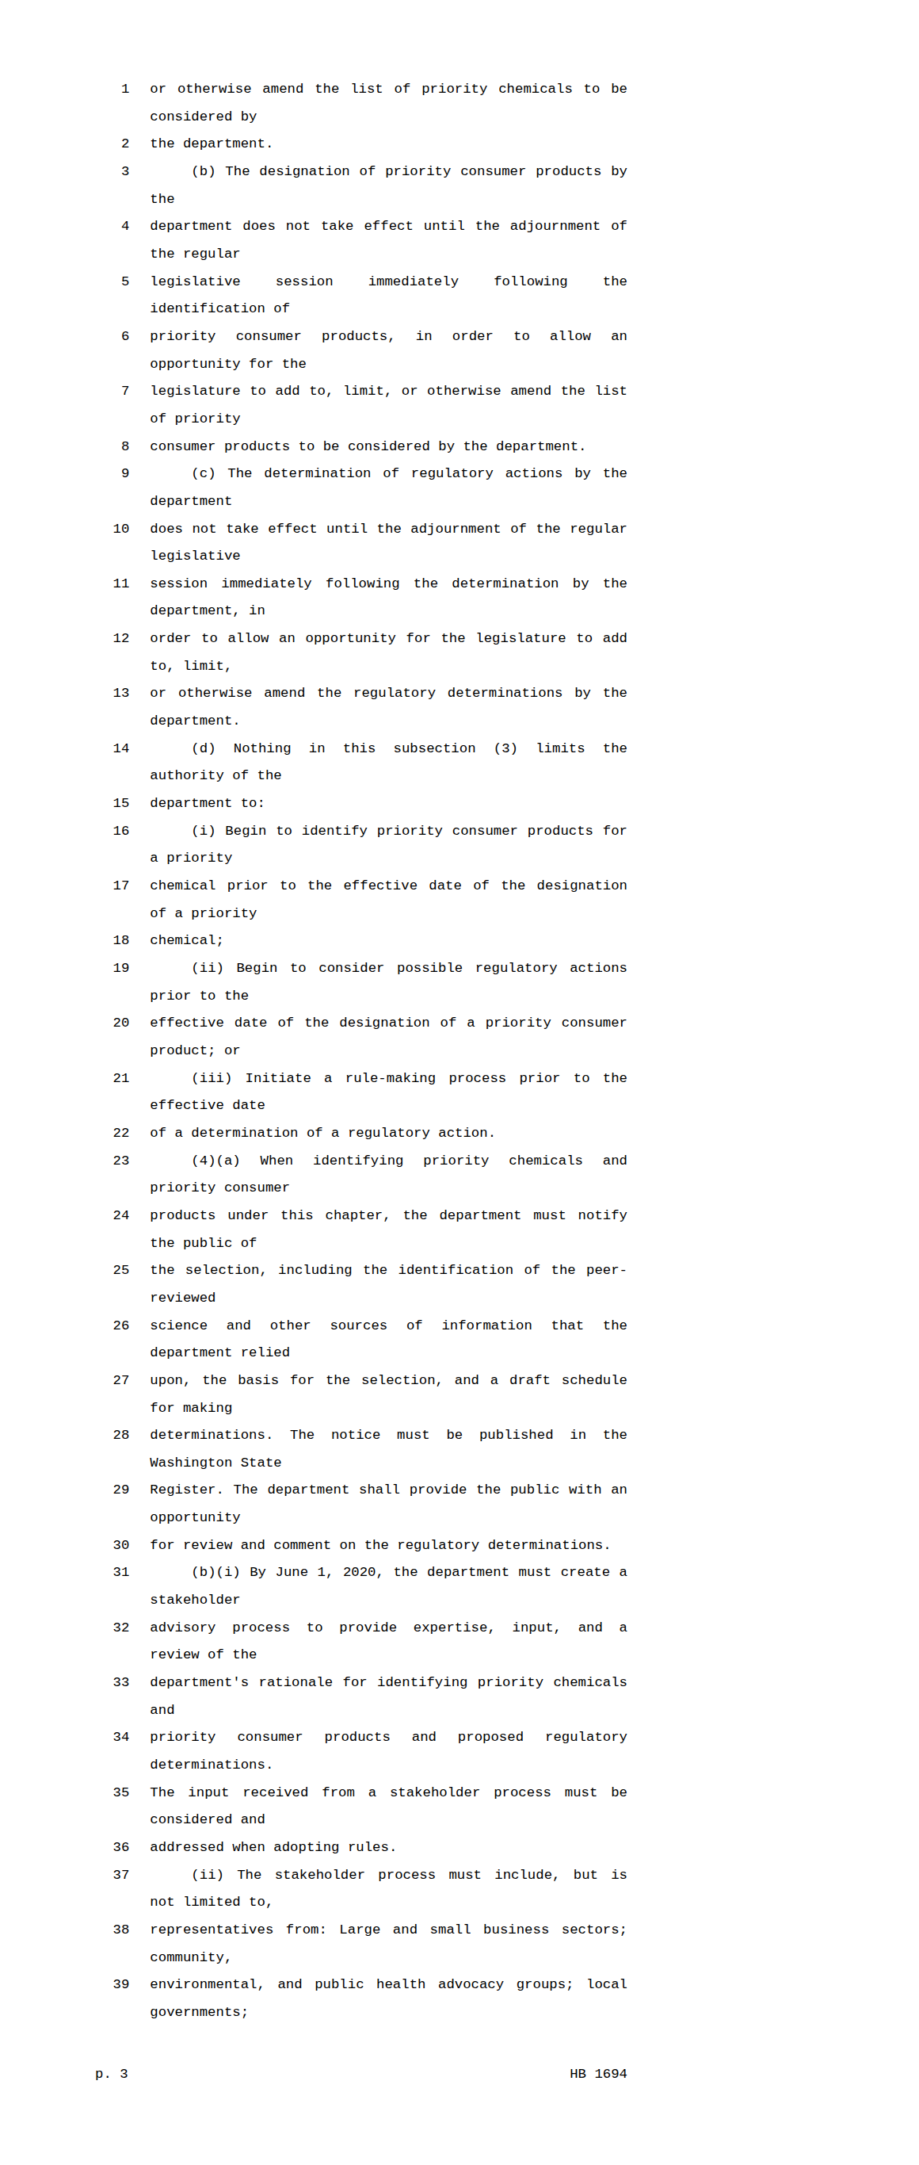1 or otherwise amend the list of priority chemicals to be considered by
2 the department.
3 (b) The designation of priority consumer products by the
4 department does not take effect until the adjournment of the regular
5 legislative session immediately following the identification of
6 priority consumer products, in order to allow an opportunity for the
7 legislature to add to, limit, or otherwise amend the list of priority
8 consumer products to be considered by the department.
9 (c) The determination of regulatory actions by the department
10 does not take effect until the adjournment of the regular legislative
11 session immediately following the determination by the department, in
12 order to allow an opportunity for the legislature to add to, limit,
13 or otherwise amend the regulatory determinations by the department.
14 (d) Nothing in this subsection (3) limits the authority of the
15 department to:
16 (i) Begin to identify priority consumer products for a priority
17 chemical prior to the effective date of the designation of a priority
18 chemical;
19 (ii) Begin to consider possible regulatory actions prior to the
20 effective date of the designation of a priority consumer product; or
21 (iii) Initiate a rule-making process prior to the effective date
22 of a determination of a regulatory action.
23 (4)(a) When identifying priority chemicals and priority consumer
24 products under this chapter, the department must notify the public of
25 the selection, including the identification of the peer-reviewed
26 science and other sources of information that the department relied
27 upon, the basis for the selection, and a draft schedule for making
28 determinations. The notice must be published in the Washington State
29 Register. The department shall provide the public with an opportunity
30 for review and comment on the regulatory determinations.
31 (b)(i) By June 1, 2020, the department must create a stakeholder
32 advisory process to provide expertise, input, and a review of the
33 department's rationale for identifying priority chemicals and
34 priority consumer products and proposed regulatory determinations.
35 The input received from a stakeholder process must be considered and
36 addressed when adopting rules.
37 (ii) The stakeholder process must include, but is not limited to,
38 representatives from: Large and small business sectors; community,
39 environmental, and public health advocacy groups; local governments;
p. 3 HB 1694